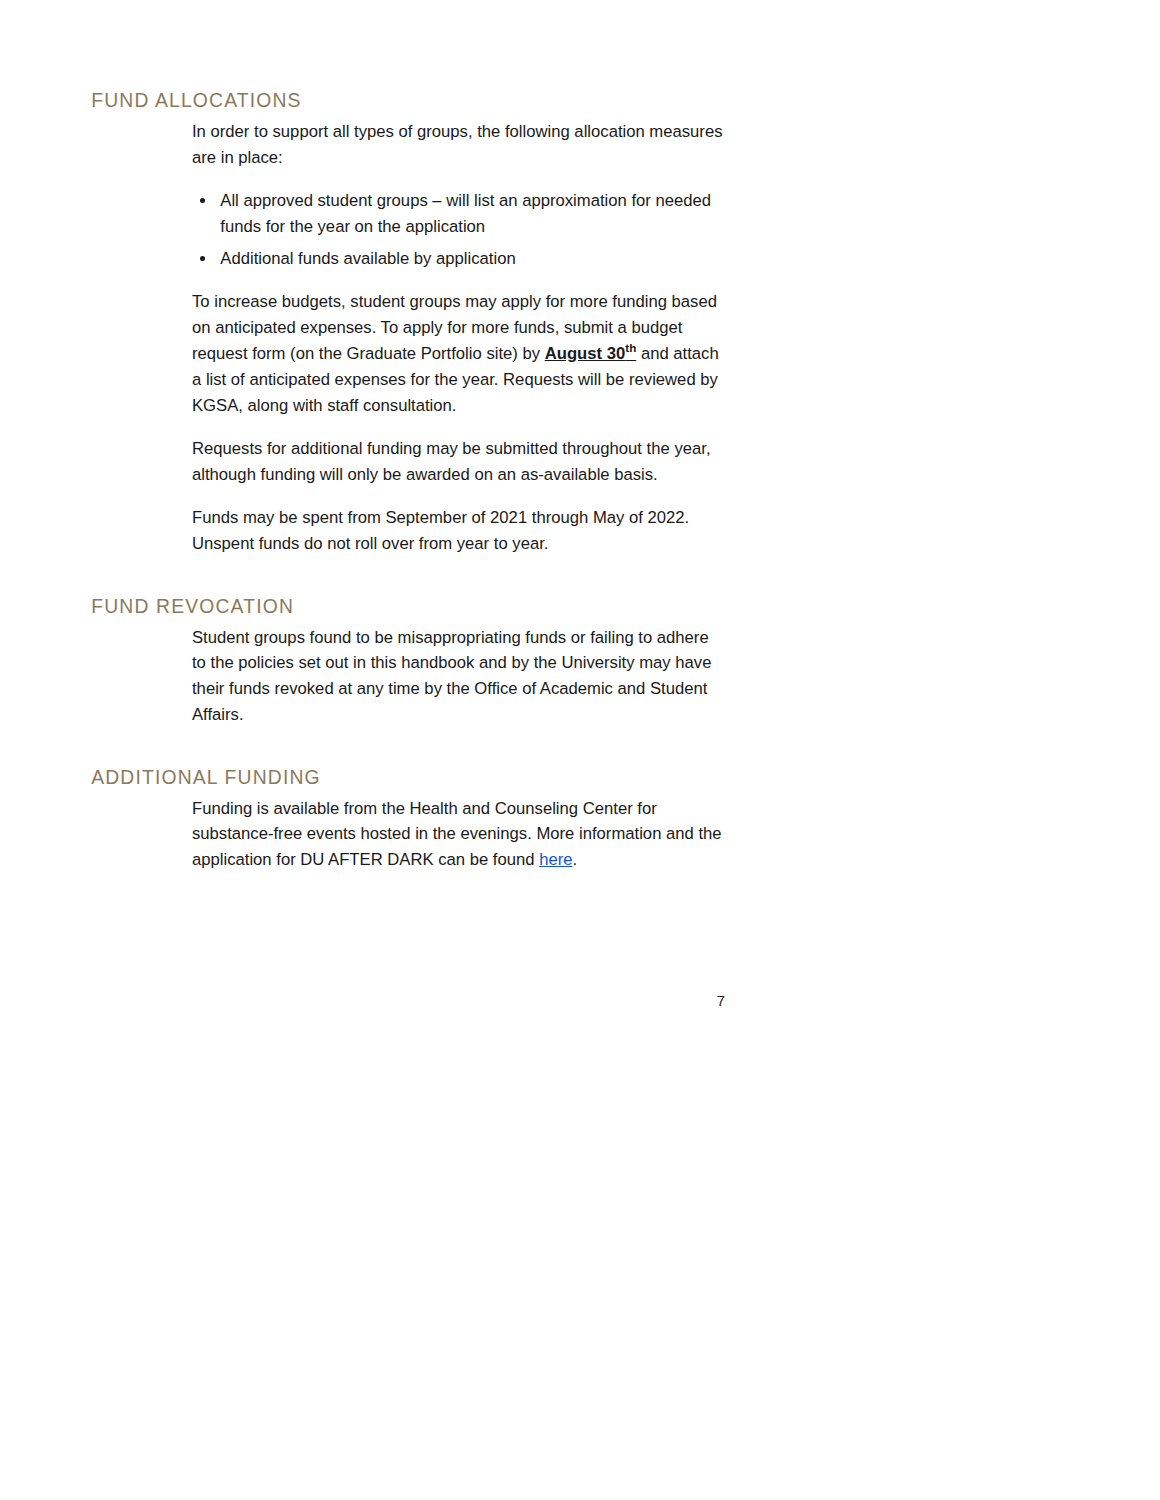Fund Allocations
In order to support all types of groups, the following allocation measures are in place:
All approved student groups – will list an approximation for needed funds for the year on the application
Additional funds available by application
To increase budgets, student groups may apply for more funding based on anticipated expenses. To apply for more funds, submit a budget request form (on the Graduate Portfolio site) by August 30th and attach a list of anticipated expenses for the year. Requests will be reviewed by KGSA, along with staff consultation.
Requests for additional funding may be submitted throughout the year, although funding will only be awarded on an as-available basis.
Funds may be spent from September of 2021 through May of 2022. Unspent funds do not roll over from year to year.
Fund Revocation
Student groups found to be misappropriating funds or failing to adhere to the policies set out in this handbook and by the University may have their funds revoked at any time by the Office of Academic and Student Affairs.
Additional Funding
Funding is available from the Health and Counseling Center for substance-free events hosted in the evenings. More information and the application for DU AFTER DARK can be found here.
7